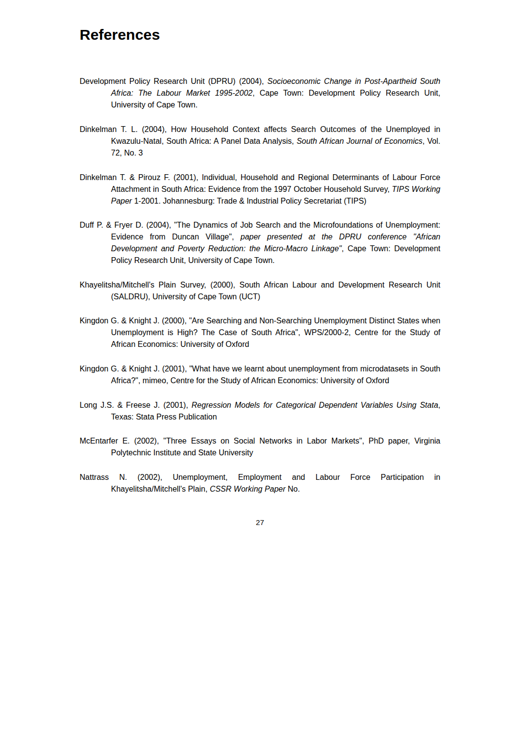References
Development Policy Research Unit (DPRU) (2004), Socioeconomic Change in Post-Apartheid South Africa: The Labour Market 1995-2002, Cape Town: Development Policy Research Unit, University of Cape Town.
Dinkelman T. L. (2004), How Household Context affects Search Outcomes of the Unemployed in Kwazulu-Natal, South Africa: A Panel Data Analysis, South African Journal of Economics, Vol. 72, No. 3
Dinkelman T. & Pirouz F. (2001), Individual, Household and Regional Determinants of Labour Force Attachment in South Africa: Evidence from the 1997 October Household Survey, TIPS Working Paper 1-2001. Johannesburg: Trade & Industrial Policy Secretariat (TIPS)
Duff P. & Fryer D. (2004), "The Dynamics of Job Search and the Microfoundations of Unemployment: Evidence from Duncan Village", paper presented at the DPRU conference "African Development and Poverty Reduction: the Micro-Macro Linkage", Cape Town: Development Policy Research Unit, University of Cape Town.
Khayelitsha/Mitchell's Plain Survey, (2000), South African Labour and Development Research Unit (SALDRU), University of Cape Town (UCT)
Kingdon G. & Knight J. (2000), "Are Searching and Non-Searching Unemployment Distinct States when Unemployment is High? The Case of South Africa", WPS/2000-2, Centre for the Study of African Economics: University of Oxford
Kingdon G. & Knight J. (2001), "What have we learnt about unemployment from microdatasets in South Africa?", mimeo, Centre for the Study of African Economics: University of Oxford
Long J.S. & Freese J. (2001), Regression Models for Categorical Dependent Variables Using Stata, Texas: Stata Press Publication
McEntarfer E. (2002), "Three Essays on Social Networks in Labor Markets", PhD paper, Virginia Polytechnic Institute and State University
Nattrass N. (2002), Unemployment, Employment and Labour Force Participation in Khayelitsha/Mitchell's Plain, CSSR Working Paper No.
27